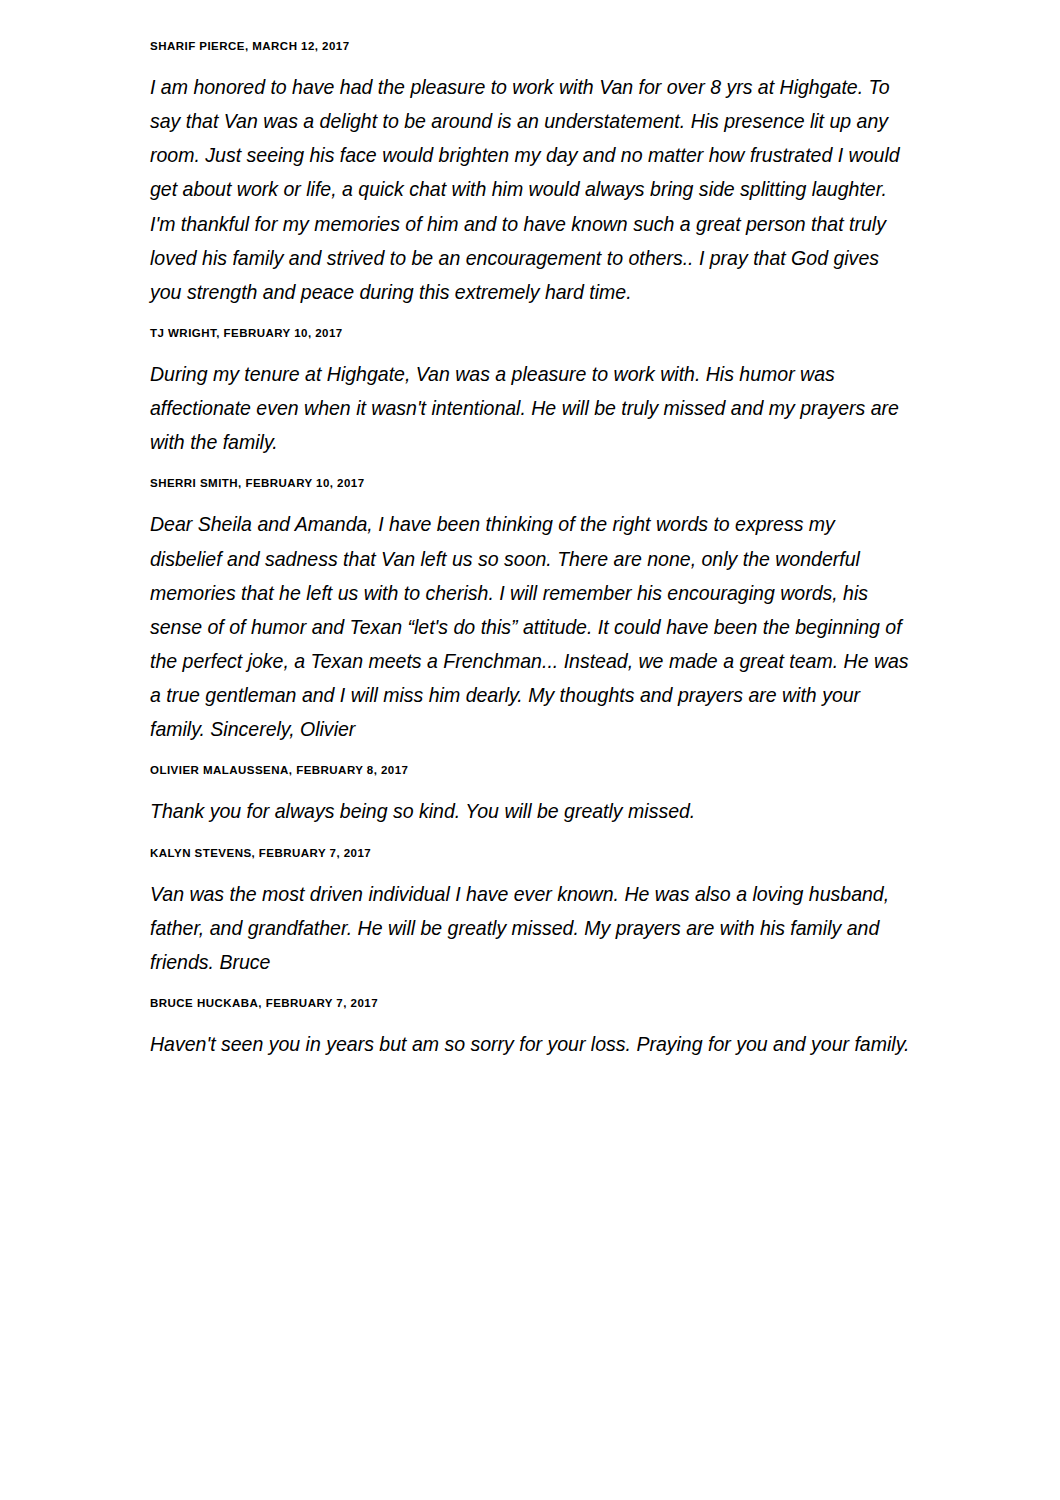Sharif Pierce, March 12, 2017
I am honored to have had the pleasure to work with Van for over 8 yrs at Highgate. To say that Van was a delight to be around is an understatement. His presence lit up any room. Just seeing his face would brighten my day and no matter how frustrated I would get about work or life, a quick chat with him would always bring side splitting laughter. I'm thankful for my memories of him and to have known such a great person that truly loved his family and strived to be an encouragement to others.. I pray that God gives you strength and peace during this extremely hard time.
TJ Wright, February 10, 2017
During my tenure at Highgate, Van was a pleasure to work with. His humor was affectionate even when it wasn't intentional. He will be truly missed and my prayers are with the family.
Sherri Smith, February 10, 2017
Dear Sheila and Amanda, I have been thinking of the right words to express my disbelief and sadness that Van left us so soon. There are none, only the wonderful memories that he left us with to cherish. I will remember his encouraging words, his sense of of humor and Texan “let's do this” attitude. It could have been the beginning of the perfect joke, a Texan meets a Frenchman... Instead, we made a great team. He was a true gentleman and I will miss him dearly. My thoughts and prayers are with your family. Sincerely, Olivier
Olivier Malaussena, February 8, 2017
Thank you for always being so kind. You will be greatly missed.
Kalyn Stevens, February 7, 2017
Van was the most driven individual I have ever known. He was also a loving husband, father, and grandfather. He will be greatly missed. My prayers are with his family and friends. Bruce
Bruce Huckaba, February 7, 2017
Haven't seen you in years but am so sorry for your loss. Praying for you and your family.